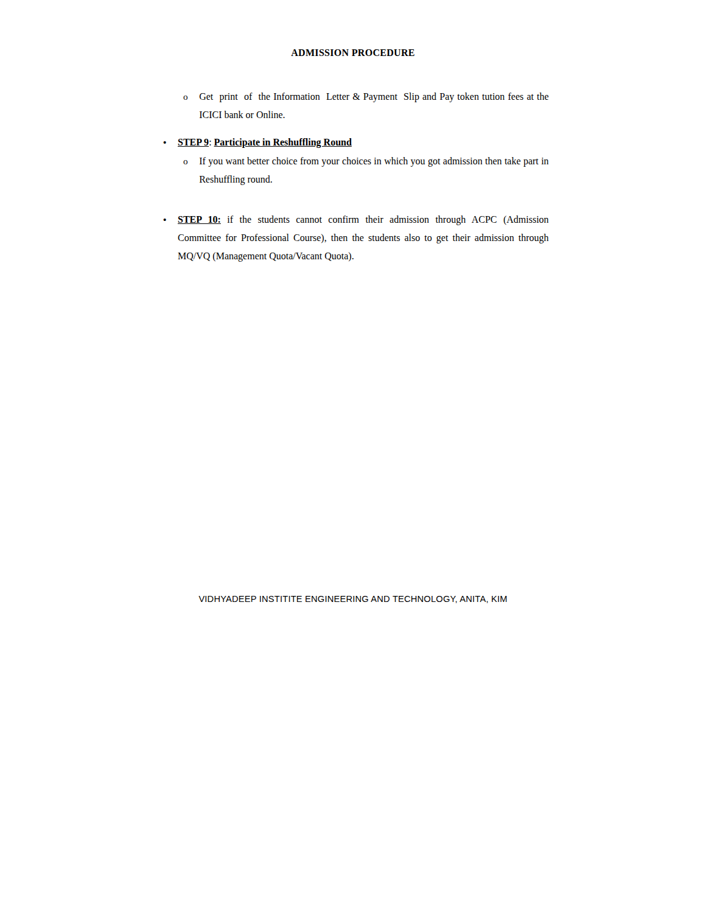ADMISSION PROCEDURE
Get print of the Information Letter & Payment Slip and Pay token tution fees at the ICICI bank or Online.
STEP 9: Participate in Reshuffling Round
If you want better choice from your choices in which you got admission then take part in Reshuffling round.
STEP 10: if the students cannot confirm their admission through ACPC (Admission Committee for Professional Course), then the students also to get their admission through MQ/VQ (Management Quota/Vacant Quota).
VIDHYADEEP INSTITITE ENGINEERING AND TECHNOLOGY, ANITA, KIM